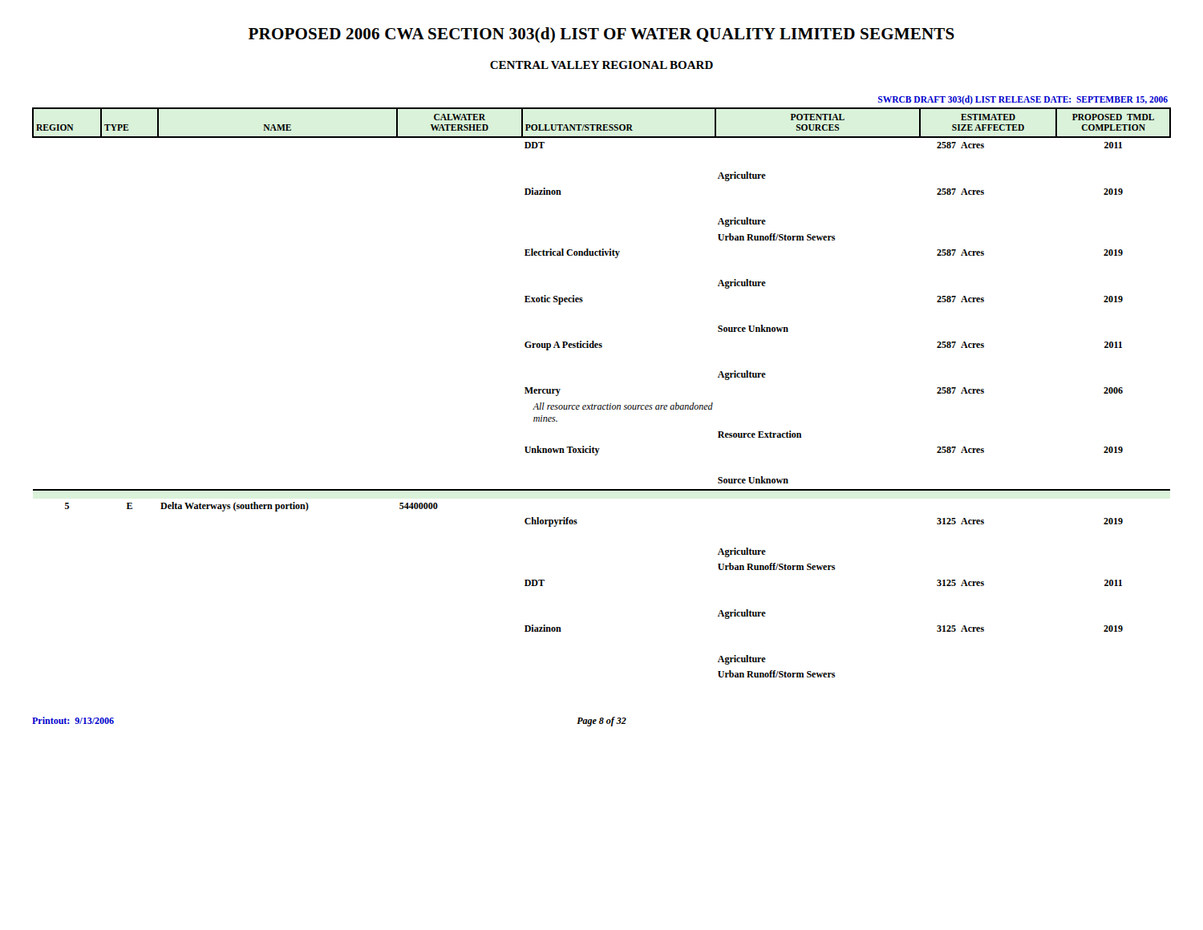PROPOSED 2006 CWA SECTION 303(d) LIST OF WATER QUALITY LIMITED SEGMENTS
CENTRAL VALLEY REGIONAL BOARD
SWRCB DRAFT 303(d) LIST RELEASE DATE: SEPTEMBER 15, 2006
| REGION | TYPE | NAME | CALWATER WATERSHED | POLLUTANT/STRESSOR | POTENTIAL SOURCES | ESTIMATED SIZE AFFECTED | PROPOSED TMDL COMPLETION |
| --- | --- | --- | --- | --- | --- | --- | --- |
| | | | | DDT | | 2587 Acres | 2011 |
| | | | | | Agriculture | | |
| | | | | Diazinon | | 2587 Acres | 2019 |
| | | | | | Agriculture | | |
| | | | | | Urban Runoff/Storm Sewers | | |
| | | | | Electrical Conductivity | | 2587 Acres | 2019 |
| | | | | | Agriculture | | |
| | | | | Exotic Species | | 2587 Acres | 2019 |
| | | | | | Source Unknown | | |
| | | | | Group A Pesticides | | 2587 Acres | 2011 |
| | | | | | Agriculture | | |
| | | | | Mercury | | 2587 Acres | 2006 |
| | | | | All resource extraction sources are abandoned mines. | | | |
| | | | | | Resource Extraction | | |
| | | | | Unknown Toxicity | | 2587 Acres | 2019 |
| | | | | | Source Unknown | | |
| 5 | E | Delta Waterways (southern portion) | 54400000 | | | | |
| | | | | Chlorpyrifos | | 3125 Acres | 2019 |
| | | | | | Agriculture | | |
| | | | | | Urban Runoff/Storm Sewers | | |
| | | | | DDT | | 3125 Acres | 2011 |
| | | | | | Agriculture | | |
| | | | | Diazinon | | 3125 Acres | 2019 |
| | | | | | Agriculture | | |
| | | | | | Urban Runoff/Storm Sewers | | |
Printout: 9/13/2006 Page 8 of 32